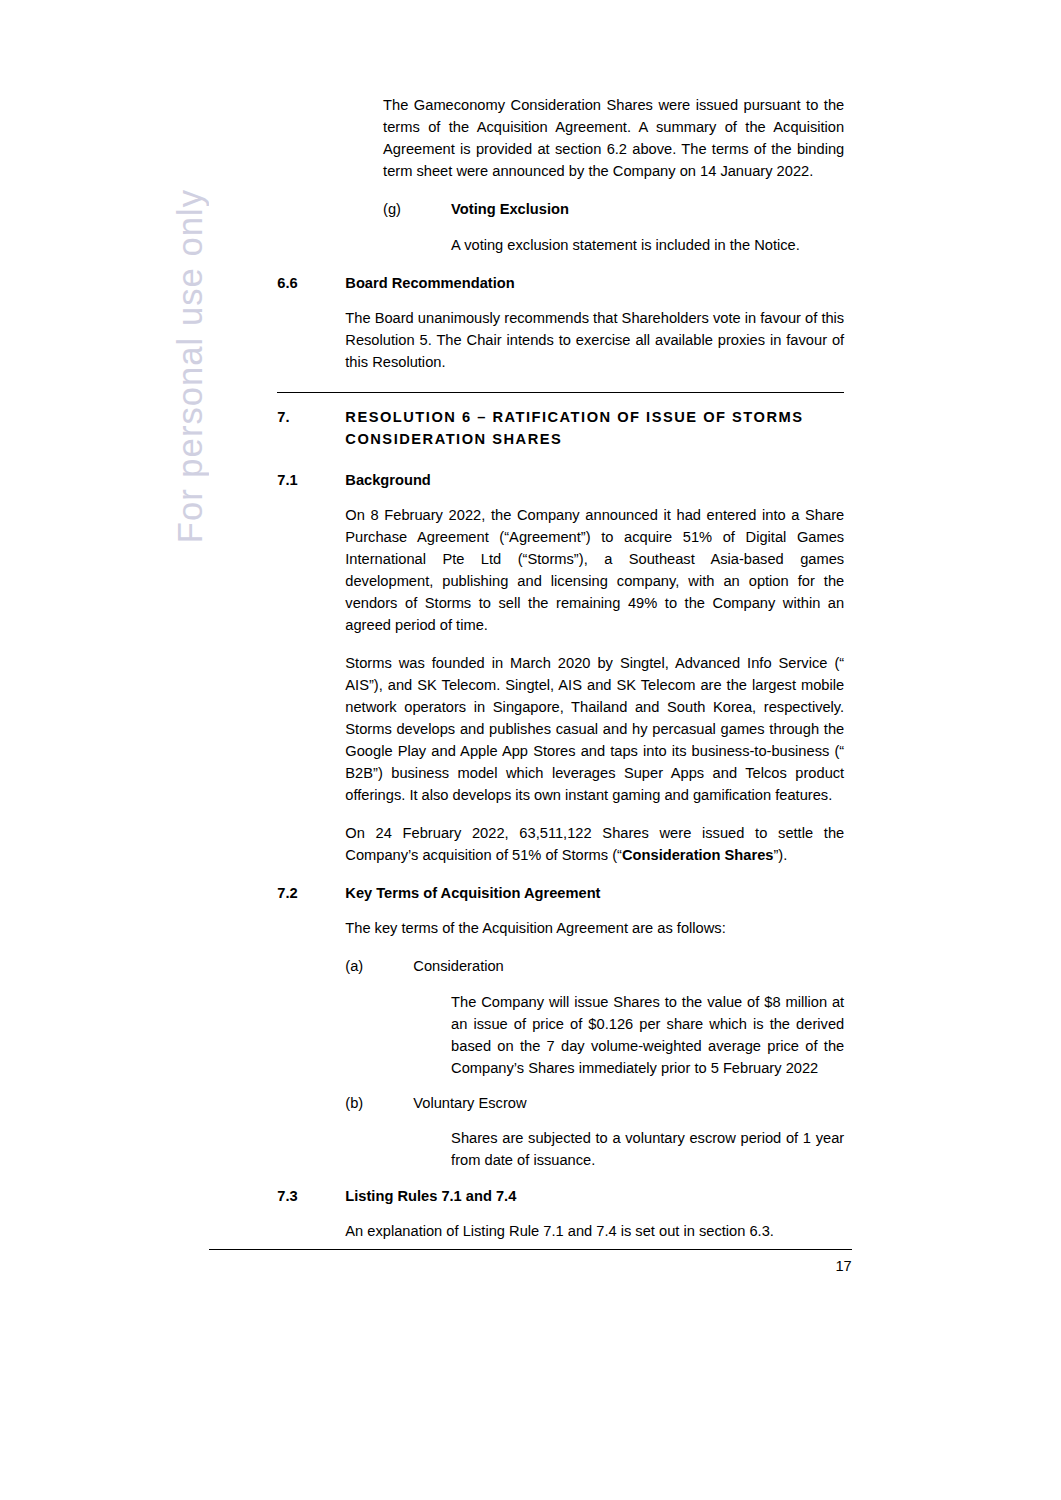For personal use only
The Gameconomy Consideration Shares were issued pursuant to the terms of the Acquisition Agreement. A summary of the Acquisition Agreement is provided at section 6.2 above. The terms of the binding term sheet were announced by the Company on 14 January 2022.
(g)
Voting Exclusion
A voting exclusion statement is included in the Notice.
6.6 Board Recommendation
The Board unanimously recommends that Shareholders vote in favour of this Resolution 5. The Chair intends to exercise all available proxies in favour of this Resolution.
7. RESOLUTION 6 – RATIFICATION OF ISSUE OF STORMS CONSIDERATION SHARES
7.1 Background
On 8 February 2022, the Company announced it had entered into a Share Purchase Agreement (“Agreement”) to acquire 51% of Digital Games International Pte Ltd (“Storms”), a Southeast Asia-based games development, publishing and licensing company, with an option for the vendors of Storms to sell the remaining 49% to the Company within an agreed period of time.
Storms was founded in March 2020 by Singtel, Advanced Info Service (“ AIS”), and SK Telecom. Singtel, AIS and SK Telecom are the largest mobile network operators in Singapore, Thailand and South Korea, respectively. Storms develops and publishes casual and hy percasual games through the Google Play and Apple App Stores and taps into its business-to-business (“ B2B”) business model which leverages Super Apps and Telcos product offerings. It also develops its own instant gaming and gamification features.
On 24 February 2022, 63,511,122 Shares were issued to settle the Company’s acquisition of 51% of Storms (“Consideration Shares”).
7.2 Key Terms of Acquisition Agreement
The key terms of the Acquisition Agreement are as follows:
(a)
Consideration
The Company will issue Shares to the value of $8 million at an issue of price of $0.126 per share which is the derived based on the 7 day volume-weighted average price of the Company’s Shares immediately prior to 5 February 2022
(b)
Voluntary Escrow
Shares are subjected to a voluntary escrow period of 1 year from date of issuance.
7.3 Listing Rules 7.1 and 7.4
An explanation of Listing Rule 7.1 and 7.4 is set out in section 6.3.
17